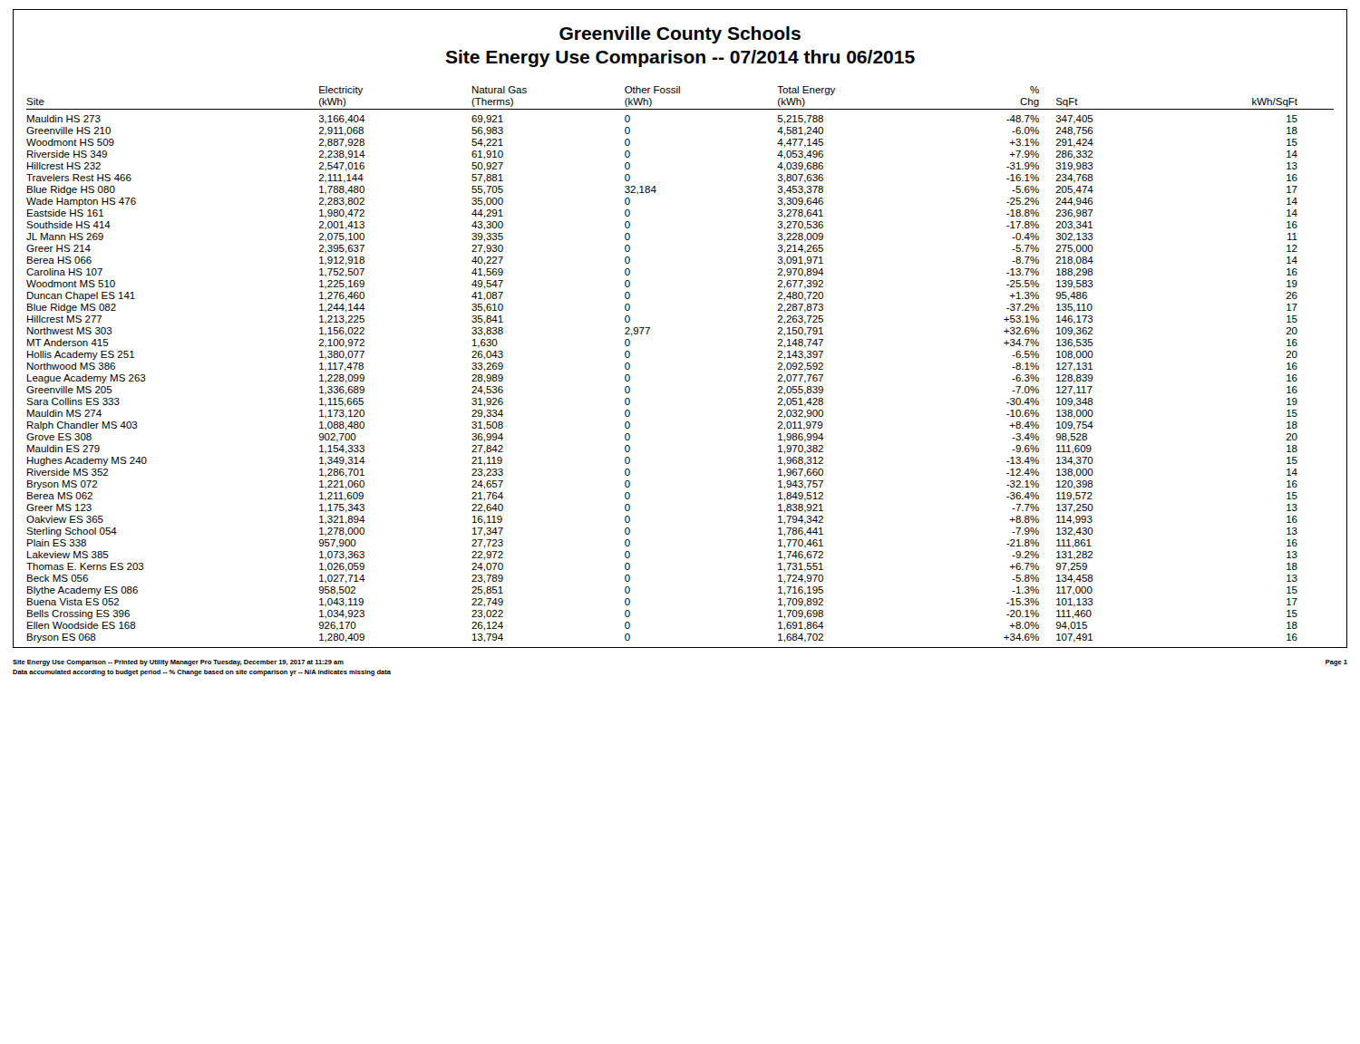Greenville County Schools
Site Energy Use Comparison -- 07/2014 thru 06/2015
| | Electricity | Natural Gas | Other Fossil | Total Energy | % | | |
| --- | --- | --- | --- | --- | --- | --- | --- |
| Site | (kWh) | (Therms) | (kWh) | (kWh) | Chg | SqFt | kWh/SqFt |
| Mauldin HS 273 | 3,166,404 | 69,921 | 0 | 5,215,788 | -48.7% | 347,405 | 15 |
| Greenville HS 210 | 2,911,068 | 56,983 | 0 | 4,581,240 | -6.0% | 248,756 | 18 |
| Woodmont HS 509 | 2,887,928 | 54,221 | 0 | 4,477,145 | +3.1% | 291,424 | 15 |
| Riverside HS 349 | 2,238,914 | 61,910 | 0 | 4,053,496 | +7.9% | 286,332 | 14 |
| Hillcrest HS 232 | 2,547,016 | 50,927 | 0 | 4,039,686 | -31.9% | 319,983 | 13 |
| Travelers Rest HS 466 | 2,111,144 | 57,881 | 0 | 3,807,636 | -16.1% | 234,768 | 16 |
| Blue Ridge HS 080 | 1,788,480 | 55,705 | 32,184 | 3,453,378 | -5.6% | 205,474 | 17 |
| Wade Hampton HS 476 | 2,283,802 | 35,000 | 0 | 3,309,646 | -25.2% | 244,946 | 14 |
| Eastside HS 161 | 1,980,472 | 44,291 | 0 | 3,278,641 | -18.8% | 236,987 | 14 |
| Southside HS 414 | 2,001,413 | 43,300 | 0 | 3,270,536 | -17.8% | 203,341 | 16 |
| JL Mann HS 269 | 2,075,100 | 39,335 | 0 | 3,228,009 | -0.4% | 302,133 | 11 |
| Greer HS 214 | 2,395,637 | 27,930 | 0 | 3,214,265 | -5.7% | 275,000 | 12 |
| Berea HS 066 | 1,912,918 | 40,227 | 0 | 3,091,971 | -8.7% | 218,084 | 14 |
| Carolina HS 107 | 1,752,507 | 41,569 | 0 | 2,970,894 | -13.7% | 188,298 | 16 |
| Woodmont MS 510 | 1,225,169 | 49,547 | 0 | 2,677,392 | -25.5% | 139,583 | 19 |
| Duncan Chapel ES 141 | 1,276,460 | 41,087 | 0 | 2,480,720 | +1.3% | 95,486 | 26 |
| Blue Ridge MS 082 | 1,244,144 | 35,610 | 0 | 2,287,873 | -37.2% | 135,110 | 17 |
| Hillcrest MS 277 | 1,213,225 | 35,841 | 0 | 2,263,725 | +53.1% | 146,173 | 15 |
| Northwest MS 303 | 1,156,022 | 33,838 | 2,977 | 2,150,791 | +32.6% | 109,362 | 20 |
| MT Anderson 415 | 2,100,972 | 1,630 | 0 | 2,148,747 | +34.7% | 136,535 | 16 |
| Hollis Academy ES 251 | 1,380,077 | 26,043 | 0 | 2,143,397 | -6.5% | 108,000 | 20 |
| Northwood MS 386 | 1,117,478 | 33,269 | 0 | 2,092,592 | -8.1% | 127,131 | 16 |
| League Academy MS 263 | 1,228,099 | 28,989 | 0 | 2,077,767 | -6.3% | 128,839 | 16 |
| Greenville MS 205 | 1,336,689 | 24,536 | 0 | 2,055,839 | -7.0% | 127,117 | 16 |
| Sara Collins ES 333 | 1,115,665 | 31,926 | 0 | 2,051,428 | -30.4% | 109,348 | 19 |
| Mauldin MS 274 | 1,173,120 | 29,334 | 0 | 2,032,900 | -10.6% | 138,000 | 15 |
| Ralph Chandler MS 403 | 1,088,480 | 31,508 | 0 | 2,011,979 | +8.4% | 109,754 | 18 |
| Grove ES 308 | 902,700 | 36,994 | 0 | 1,986,994 | -3.4% | 98,528 | 20 |
| Mauldin ES 279 | 1,154,333 | 27,842 | 0 | 1,970,382 | -9.6% | 111,609 | 18 |
| Hughes Academy MS 240 | 1,349,314 | 21,119 | 0 | 1,968,312 | -13.4% | 134,370 | 15 |
| Riverside MS 352 | 1,286,701 | 23,233 | 0 | 1,967,660 | -12.4% | 138,000 | 14 |
| Bryson MS 072 | 1,221,060 | 24,657 | 0 | 1,943,757 | -32.1% | 120,398 | 16 |
| Berea MS 062 | 1,211,609 | 21,764 | 0 | 1,849,512 | -36.4% | 119,572 | 15 |
| Greer MS 123 | 1,175,343 | 22,640 | 0 | 1,838,921 | -7.7% | 137,250 | 13 |
| Oakview ES 365 | 1,321,894 | 16,119 | 0 | 1,794,342 | +8.8% | 114,993 | 16 |
| Sterling School 054 | 1,278,000 | 17,347 | 0 | 1,786,441 | -7.9% | 132,430 | 13 |
| Plain ES 338 | 957,900 | 27,723 | 0 | 1,770,461 | -21.8% | 111,861 | 16 |
| Lakeview MS 385 | 1,073,363 | 22,972 | 0 | 1,746,672 | -9.2% | 131,282 | 13 |
| Thomas E. Kerns ES 203 | 1,026,059 | 24,070 | 0 | 1,731,551 | +6.7% | 97,259 | 18 |
| Beck MS 056 | 1,027,714 | 23,789 | 0 | 1,724,970 | -5.8% | 134,458 | 13 |
| Blythe Academy ES 086 | 958,502 | 25,851 | 0 | 1,716,195 | -1.3% | 117,000 | 15 |
| Buena Vista ES 052 | 1,043,119 | 22,749 | 0 | 1,709,892 | -15.3% | 101,133 | 17 |
| Bells Crossing ES 396 | 1,034,923 | 23,022 | 0 | 1,709,698 | -20.1% | 111,460 | 15 |
| Ellen Woodside ES 168 | 926,170 | 26,124 | 0 | 1,691,864 | +8.0% | 94,015 | 18 |
| Bryson ES 068 | 1,280,409 | 13,794 | 0 | 1,684,702 | +34.6% | 107,491 | 16 |
Page 1 Site Energy Use Comparison -- Printed by Utility Manager Pro Tuesday, December 19, 2017 at 11:29 am
Data accumulated according to budget period -- % Change based on site comparison yr -- N/A indicates missing data